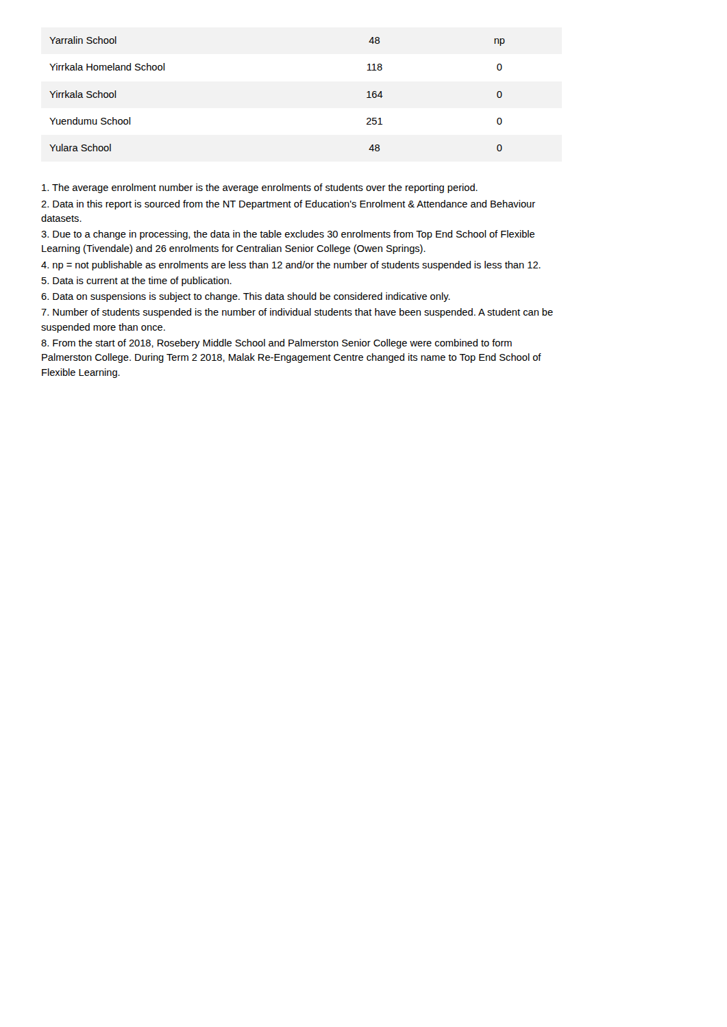| Yarralin School | 48 | np |
| Yirrkala Homeland School | 118 | 0 |
| Yirrkala School | 164 | 0 |
| Yuendumu School | 251 | 0 |
| Yulara School | 48 | 0 |
1. The average enrolment number is the average enrolments of students over the reporting period.
2. Data in this report is sourced from the NT Department of Education's Enrolment & Attendance and Behaviour datasets.
3. Due to a change in processing, the data in the table excludes 30 enrolments from Top End School of Flexible Learning (Tivendale) and 26 enrolments for Centralian Senior College (Owen Springs).
4. np = not publishable as enrolments are less than 12 and/or the number of students suspended is less than 12.
5. Data is current at the time of publication.
6. Data on suspensions is subject to change. This data should be considered indicative only.
7. Number of students suspended is the number of individual students that have been suspended. A student can be suspended more than once.
8. From the start of 2018, Rosebery Middle School and Palmerston Senior College were combined to form Palmerston College. During Term 2 2018, Malak Re-Engagement Centre changed its name to Top End School of Flexible Learning.